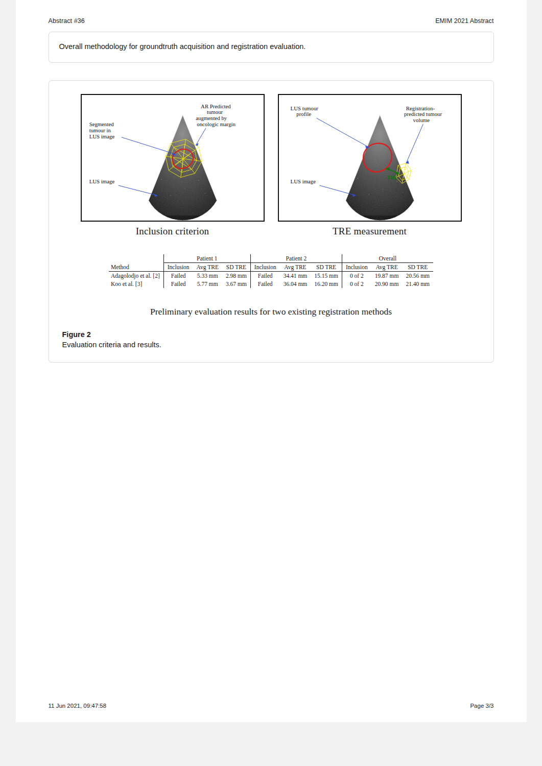Abstract #36
EMIM 2021 Abstract
Overall methodology for groundtruth acquisition and registration evaluation.
AR Predicted tumour augmented by oncologic margin Segmented tumour in LUS image LUS image
Inclusion criterion
TRE LUS tumour profile Registration- predicted tumour volume LUS image
TRE measurement
| Method | Patient 1 | Patient 2 | Overall |
| --- | --- | --- | --- |
| Inclusion | Avg TRE | SD TRE | Inclusion | Avg TRE | SD TRE | Inclusion | Avg TRE | SD TRE |
| Adagolodjo et al. [2] | Failed | 5.33 mm | 2.98 mm | Failed | 34.41 mm | 15.15 mm | 0 of 2 | 19.87 mm | 20.56 mm |
| Koo et al. [3] | Failed | 5.77 mm | 3.67 mm | Failed | 36.04 mm | 16.20 mm | 0 of 2 | 20.90 mm | 21.40 mm |
Preliminary evaluation results for two existing registration methods
Figure 2
Evaluation criteria and results.
11 Jun 2021, 09:47:58
Page 3/3